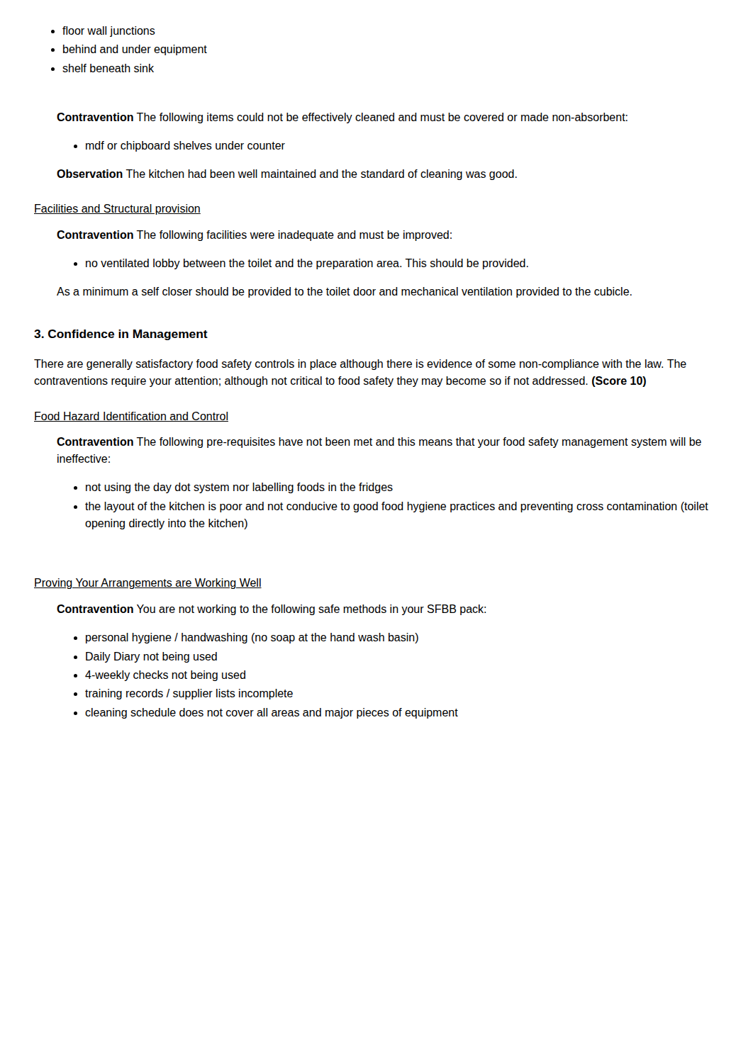floor wall junctions
behind and under equipment
shelf beneath sink
Contravention The following items could not be effectively cleaned and must be covered or made non-absorbent:
mdf or chipboard shelves under counter
Observation The kitchen had been well maintained and the standard of cleaning was good.
Facilities and Structural provision
Contravention The following facilities were inadequate and must be improved:
no ventilated lobby between the toilet and the preparation area. This should be provided.
As a minimum a self closer should be provided to the toilet door and mechanical ventilation provided to the cubicle.
3. Confidence in Management
There are generally satisfactory food safety controls in place although there is evidence of some non-compliance with the law. The contraventions require your attention; although not critical to food safety they may become so if not addressed. (Score 10)
Food Hazard Identification and Control
Contravention The following pre-requisites have not been met and this means that your food safety management system will be ineffective:
not using the day dot system nor labelling foods in the fridges
the layout of the kitchen is poor and not conducive to good food hygiene practices and preventing cross contamination (toilet opening directly into the kitchen)
Proving Your Arrangements are Working Well
Contravention You are not working to the following safe methods in your SFBB pack:
personal hygiene / handwashing (no soap at the hand wash basin)
Daily Diary not being used
4-weekly checks not being used
training records / supplier lists incomplete
cleaning schedule does not cover all areas and major pieces of equipment